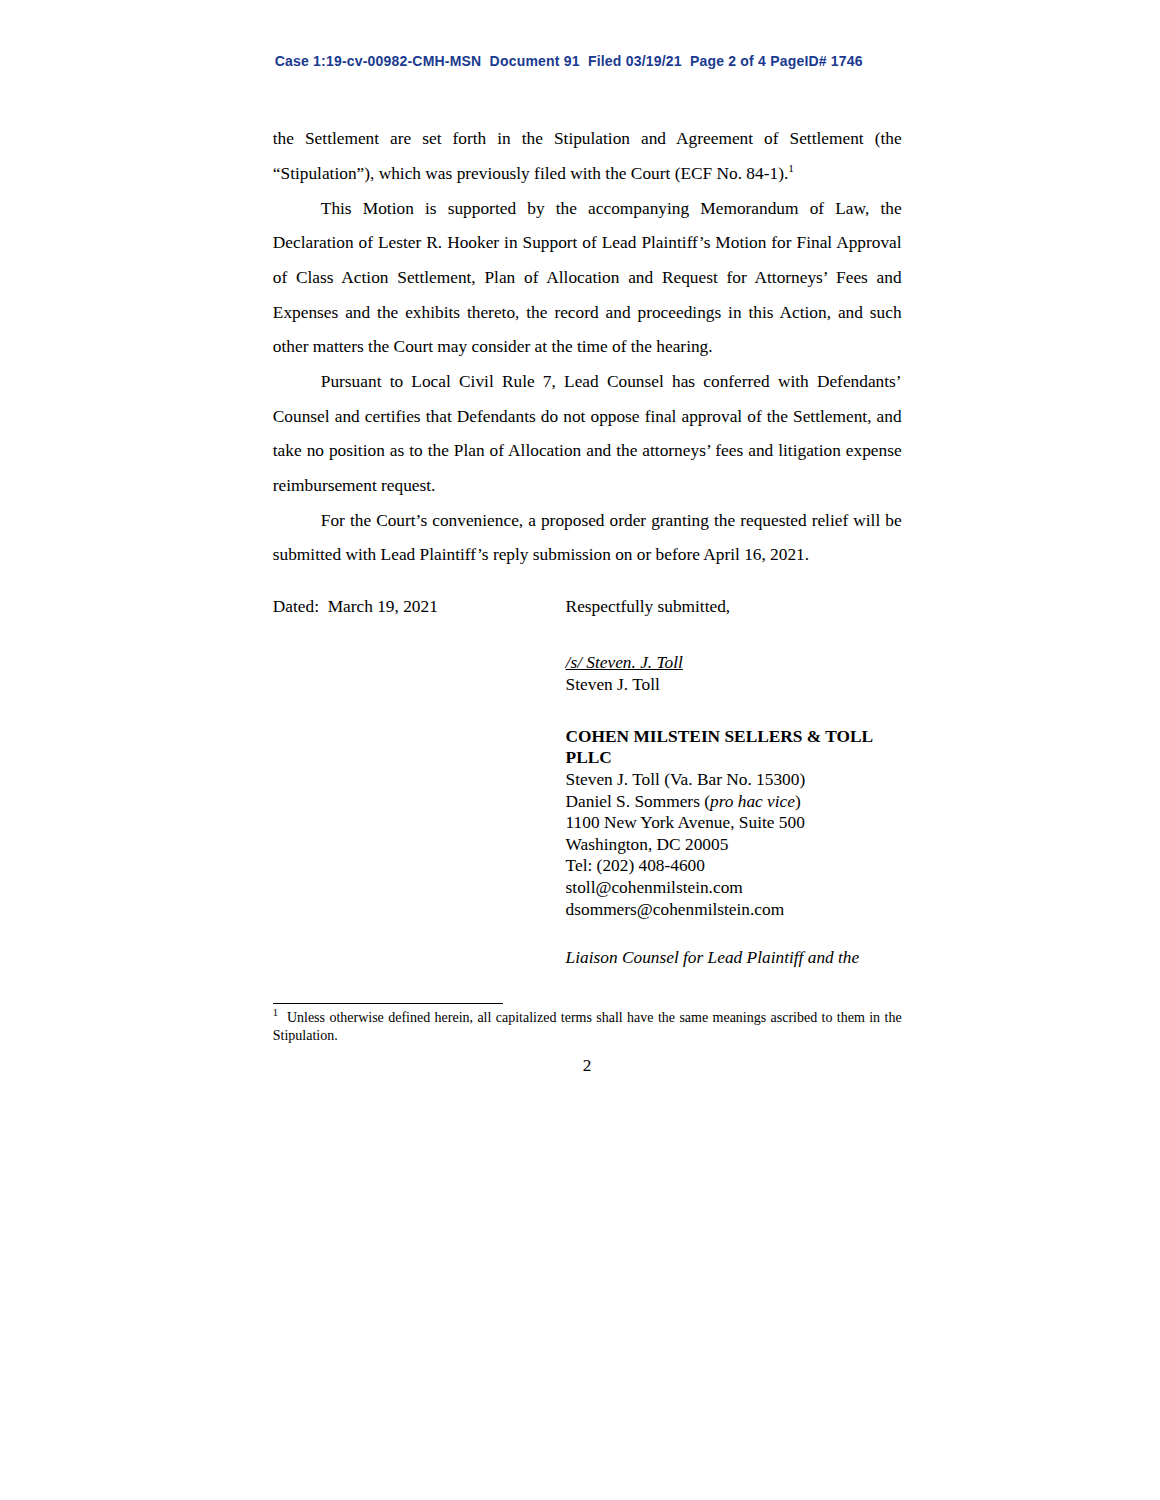Case 1:19-cv-00982-CMH-MSN Document 91 Filed 03/19/21 Page 2 of 4 PageID# 1746
the Settlement are set forth in the Stipulation and Agreement of Settlement (the “Stipulation”), which was previously filed with the Court (ECF No. 84-1).1
This Motion is supported by the accompanying Memorandum of Law, the Declaration of Lester R. Hooker in Support of Lead Plaintiff’s Motion for Final Approval of Class Action Settlement, Plan of Allocation and Request for Attorneys’ Fees and Expenses and the exhibits thereto, the record and proceedings in this Action, and such other matters the Court may consider at the time of the hearing.
Pursuant to Local Civil Rule 7, Lead Counsel has conferred with Defendants’ Counsel and certifies that Defendants do not oppose final approval of the Settlement, and take no position as to the Plan of Allocation and the attorneys’ fees and litigation expense reimbursement request.
For the Court’s convenience, a proposed order granting the requested relief will be submitted with Lead Plaintiff’s reply submission on or before April 16, 2021.
Dated: March 19, 2021
Respectfully submitted,
/s/ Steven. J. Toll
Steven J. Toll
COHEN MILSTEIN SELLERS & TOLL
PLLC
Steven J. Toll (Va. Bar No. 15300)
Daniel S. Sommers (pro hac vice)
1100 New York Avenue, Suite 500
Washington, DC 20005
Tel: (202) 408-4600
stoll@cohenmilstein.com
dsommers@cohenmilstein.com
Liaison Counsel for Lead Plaintiff and the
1 Unless otherwise defined herein, all capitalized terms shall have the same meanings ascribed to them in the Stipulation.
2